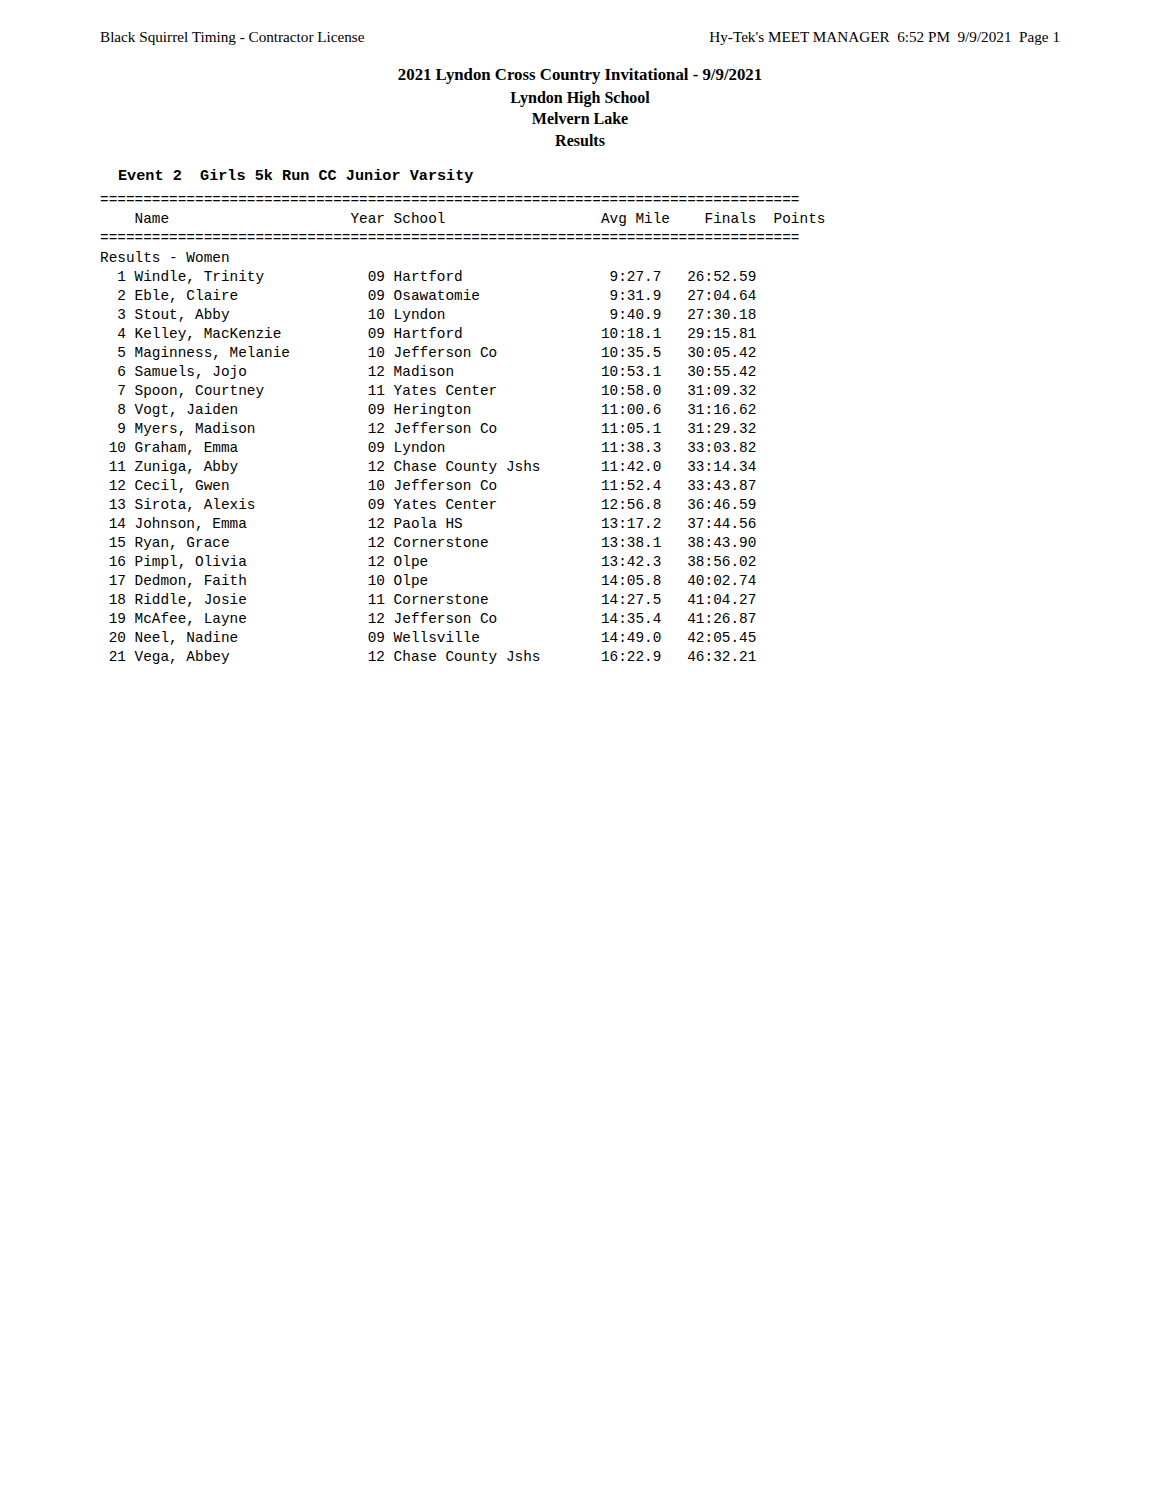Black Squirrel Timing - Contractor License
Hy-Tek's MEET MANAGER 6:52 PM 9/9/2021 Page 1
2021 Lyndon Cross Country Invitational - 9/9/2021
Lyndon High School
Melvern Lake
Results
Event 2 Girls 5k Run CC Junior Varsity
=================================================================================
    Name                     Year School                  Avg Mile    Finals  Points
=================================================================================
Results - Women
  1 Windle, Trinity            09 Hartford                 9:27.7   26:52.59
  2 Eble, Claire               09 Osawatomie               9:31.9   27:04.64
  3 Stout, Abby                10 Lyndon                   9:40.9   27:30.18
  4 Kelley, MacKenzie          09 Hartford                10:18.1   29:15.81
  5 Maginness, Melanie         10 Jefferson Co            10:35.5   30:05.42
  6 Samuels, Jojo              12 Madison                 10:53.1   30:55.42
  7 Spoon, Courtney            11 Yates Center            10:58.0   31:09.32
  8 Vogt, Jaiden               09 Herington               11:00.6   31:16.62
  9 Myers, Madison             12 Jefferson Co            11:05.1   31:29.32
 10 Graham, Emma               09 Lyndon                  11:38.3   33:03.82
 11 Zuniga, Abby               12 Chase County Jshs       11:42.0   33:14.34
 12 Cecil, Gwen                10 Jefferson Co            11:52.4   33:43.87
 13 Sirota, Alexis             09 Yates Center            12:56.8   36:46.59
 14 Johnson, Emma              12 Paola HS                13:17.2   37:44.56
 15 Ryan, Grace                12 Cornerstone             13:38.1   38:43.90
 16 Pimpl, Olivia              12 Olpe                    13:42.3   38:56.02
 17 Dedmon, Faith              10 Olpe                    14:05.8   40:02.74
 18 Riddle, Josie              11 Cornerstone             14:27.5   41:04.27
 19 McAfee, Layne              12 Jefferson Co            14:35.4   41:26.87
 20 Neel, Nadine               09 Wellsville              14:49.0   42:05.45
 21 Vega, Abbey                12 Chase County Jshs       16:22.9   46:32.21